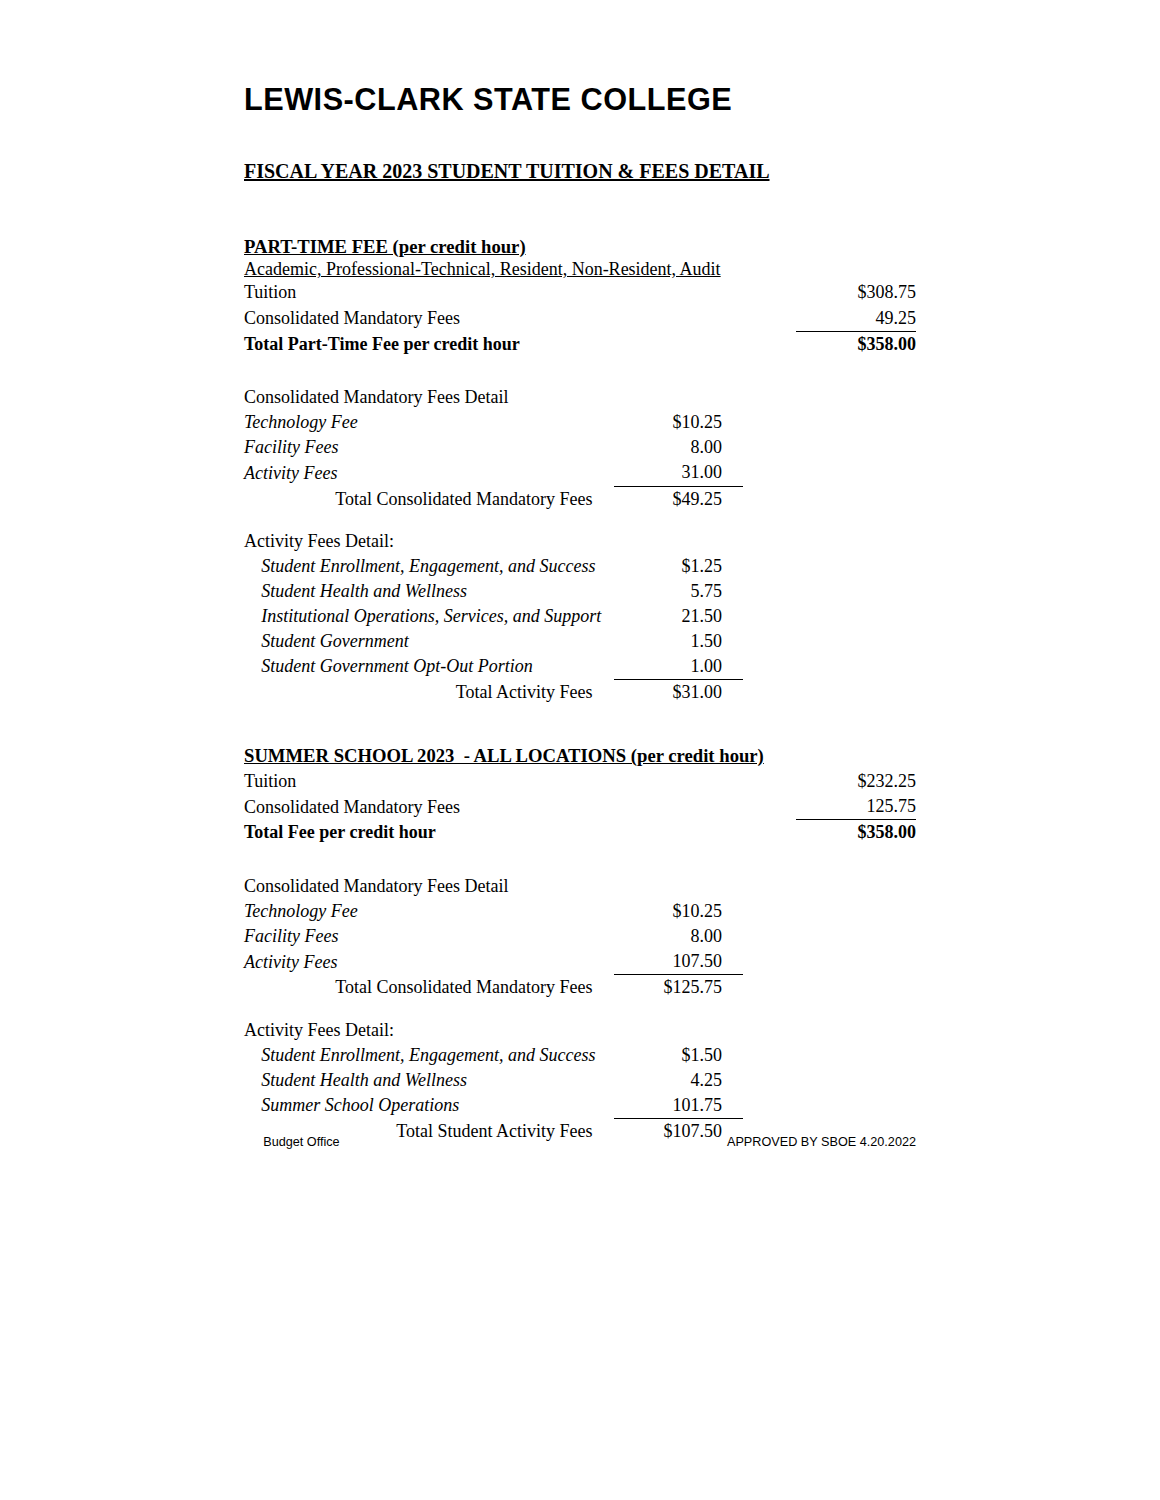LEWIS-CLARK STATE COLLEGE
FISCAL YEAR 2023 STUDENT TUITION & FEES DETAIL
PART-TIME FEE (per credit hour)
Academic, Professional-Technical, Resident, Non-Resident, Audit
| Tuition | | | $308.75 |
| Consolidated Mandatory Fees | | | 49.25 |
| Total Part-Time Fee per credit hour | | | $358.00 |
| Consolidated Mandatory Fees Detail | | | |
| Technology Fee | $10.25 | | |
| Facility Fees | 8.00 | | |
| Activity Fees | 31.00 | | |
| Total Consolidated Mandatory Fees | $49.25 | | |
| Activity Fees Detail: | | | |
| Student Enrollment, Engagement, and Success | $1.25 | | |
| Student Health and Wellness | 5.75 | | |
| Institutional Operations, Services, and Support | 21.50 | | |
| Student Government | 1.50 | | |
| Student Government Opt-Out Portion | 1.00 | | |
| Total Activity Fees | $31.00 | | |
SUMMER SCHOOL 2023 - ALL LOCATIONS (per credit hour)
| Tuition | | | $232.25 |
| Consolidated Mandatory Fees | | | 125.75 |
| Total Fee per credit hour | | | $358.00 |
| Consolidated Mandatory Fees Detail | | | |
| Technology Fee | $10.25 | | |
| Facility Fees | 8.00 | | |
| Activity Fees | 107.50 | | |
| Total Consolidated Mandatory Fees | $125.75 | | |
| Activity Fees Detail: | | | |
| Student Enrollment, Engagement, and Success | $1.50 | | |
| Student Health and Wellness | 4.25 | | |
| Summer School Operations | 101.75 | | |
| Total Student Activity Fees | $107.50 | | |
Budget Office
APPROVED BY SBOE 4.20.2022